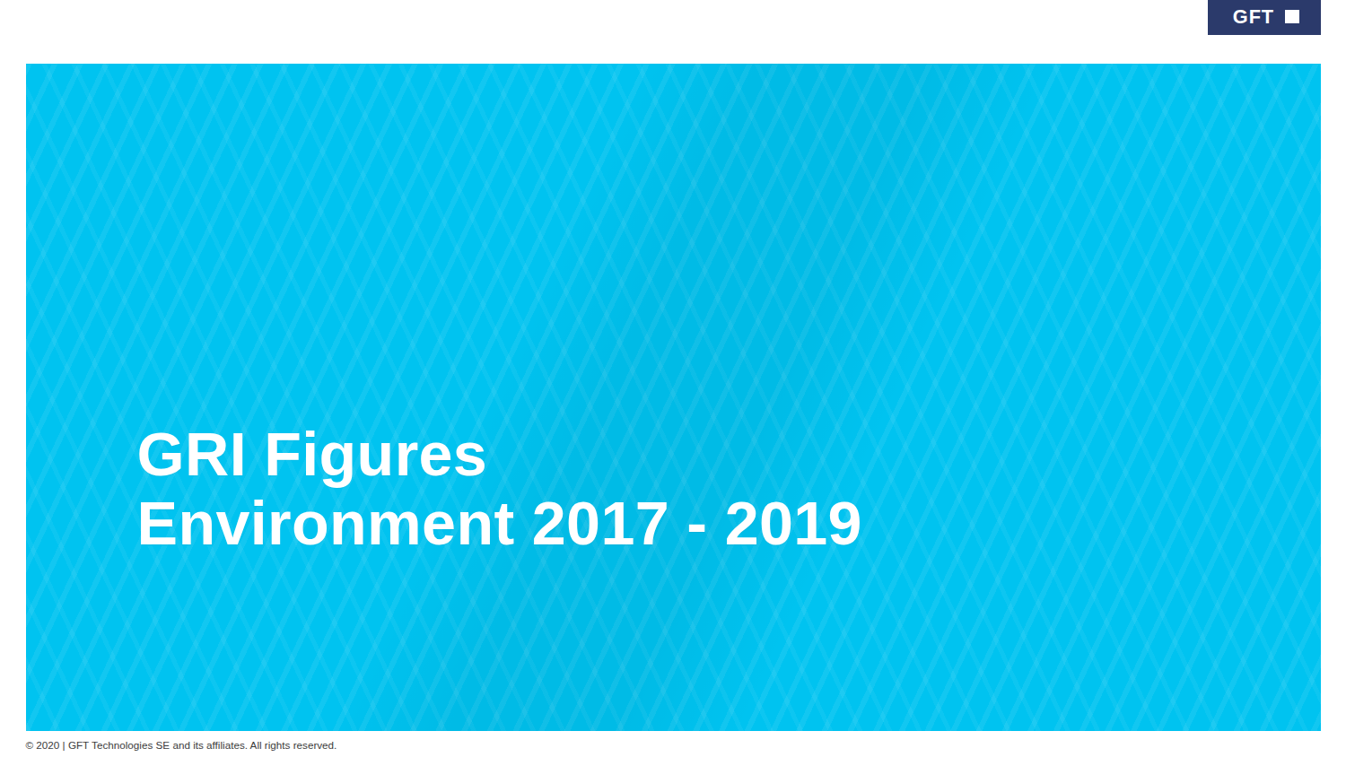GFT
GRI Figures
Environment 2017 - 2019
© 2020 | GFT Technologies SE and its affiliates. All rights reserved.